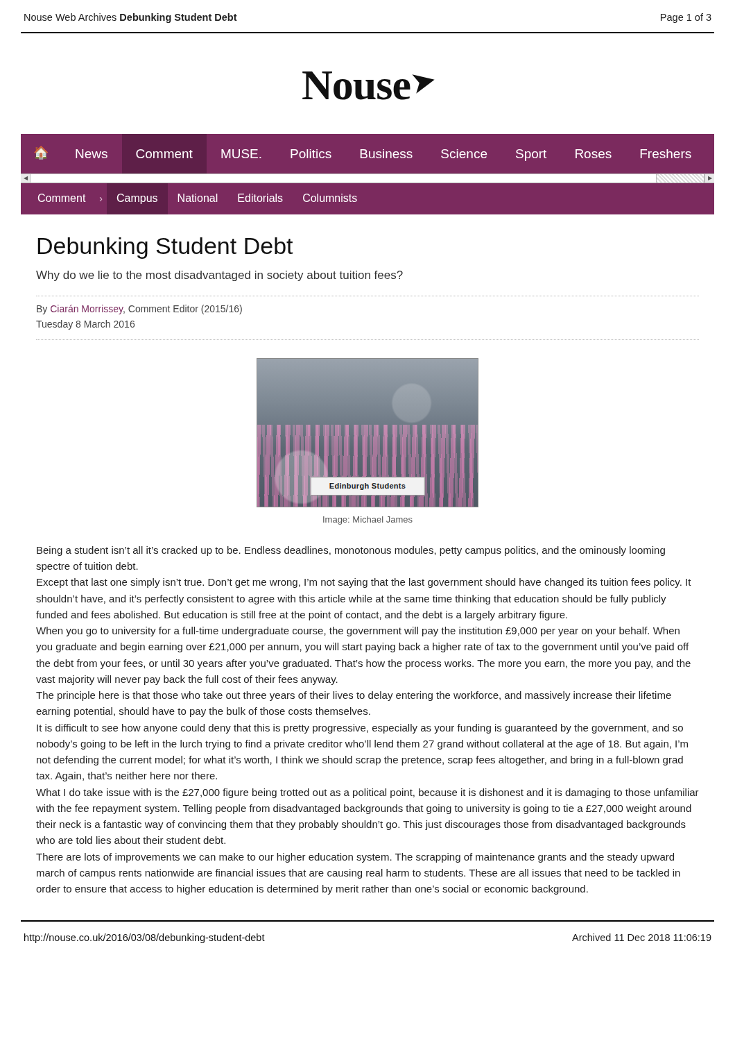Nouse Web Archives Debunking Student Debt
Page 1 of 3
Nouse➤
🏠
News
Comment
MUSE.
Politics
Business
Science
Sport
Roses
Freshers
◀
▶
Comment
›
Campus
National
Editorials
Columnists
Debunking Student Debt
Why do we lie to the most disadvantaged in society about tuition fees?
By Ciarán Morrissey, Comment Editor (2015/16) Tuesday 8 March 2016
Image: Michael James
Being a student isn’t all it’s cracked up to be. Endless deadlines, monotonous modules, petty campus politics, and the ominously looming spectre of tuition debt.
Except that last one simply isn’t true. Don’t get me wrong, I’m not saying that the last government should have changed its tuition fees policy. It shouldn’t have, and it’s perfectly consistent to agree with this article while at the same time thinking that education should be fully publicly funded and fees abolished. But education is still free at the point of contact, and the debt is a largely arbitrary figure.
When you go to university for a full-time undergraduate course, the government will pay the institution £9,000 per year on your behalf. When you graduate and begin earning over £21,000 per annum, you will start paying back a higher rate of tax to the government until you’ve paid off the debt from your fees, or until 30 years after you’ve graduated. That’s how the process works. The more you earn, the more you pay, and the vast majority will never pay back the full cost of their fees anyway.
The principle here is that those who take out three years of their lives to delay entering the workforce, and massively increase their lifetime earning potential, should have to pay the bulk of those costs themselves.
It is difficult to see how anyone could deny that this is pretty progressive, especially as your funding is guaranteed by the government, and so nobody’s going to be left in the lurch trying to find a private creditor who’ll lend them 27 grand without collateral at the age of 18. But again, I’m not defending the current model; for what it’s worth, I think we should scrap the pretence, scrap fees altogether, and bring in a full-blown grad tax. Again, that’s neither here nor there.
What I do take issue with is the £27,000 figure being trotted out as a political point, because it is dishonest and it is damaging to those unfamiliar with the fee repayment system. Telling people from disadvantaged backgrounds that going to university is going to tie a £27,000 weight around their neck is a fantastic way of convincing them that they probably shouldn’t go. This just discourages those from disadvantaged backgrounds who are told lies about their student debt.
There are lots of improvements we can make to our higher education system. The scrapping of maintenance grants and the steady upward march of campus rents nationwide are financial issues that are causing real harm to students. These are all issues that need to be tackled in order to ensure that access to higher education is determined by merit rather than one’s social or economic background.
http://nouse.co.uk/2016/03/08/debunking-student-debt
Archived 11 Dec 2018 11:06:19